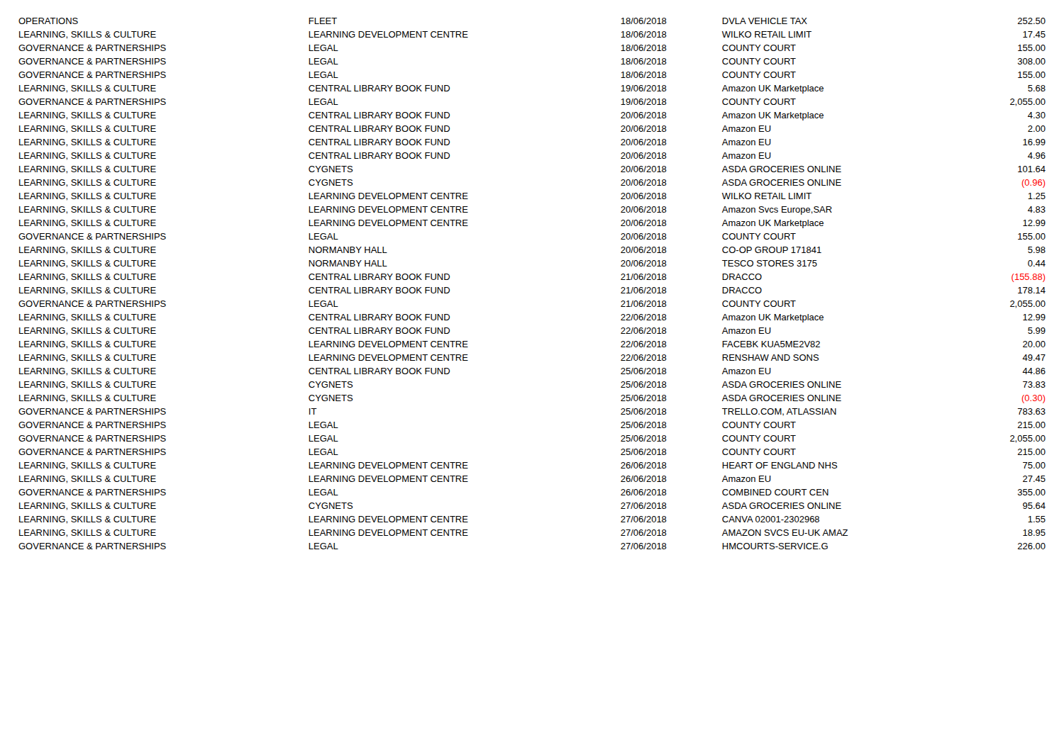| OPERATIONS | FLEET | 18/06/2018 | DVLA VEHICLE TAX | 252.50 |
| LEARNING, SKILLS & CULTURE | LEARNING DEVELOPMENT CENTRE | 18/06/2018 | WILKO RETAIL LIMIT | 17.45 |
| GOVERNANCE & PARTNERSHIPS | LEGAL | 18/06/2018 | COUNTY COURT | 155.00 |
| GOVERNANCE & PARTNERSHIPS | LEGAL | 18/06/2018 | COUNTY COURT | 308.00 |
| GOVERNANCE & PARTNERSHIPS | LEGAL | 18/06/2018 | COUNTY COURT | 155.00 |
| LEARNING, SKILLS & CULTURE | CENTRAL LIBRARY BOOK FUND | 19/06/2018 | Amazon UK Marketplace | 5.68 |
| GOVERNANCE & PARTNERSHIPS | LEGAL | 19/06/2018 | COUNTY COURT | 2,055.00 |
| LEARNING, SKILLS & CULTURE | CENTRAL LIBRARY BOOK FUND | 20/06/2018 | Amazon UK Marketplace | 4.30 |
| LEARNING, SKILLS & CULTURE | CENTRAL LIBRARY BOOK FUND | 20/06/2018 | Amazon EU | 2.00 |
| LEARNING, SKILLS & CULTURE | CENTRAL LIBRARY BOOK FUND | 20/06/2018 | Amazon EU | 16.99 |
| LEARNING, SKILLS & CULTURE | CENTRAL LIBRARY BOOK FUND | 20/06/2018 | Amazon EU | 4.96 |
| LEARNING, SKILLS & CULTURE | CYGNETS | 20/06/2018 | ASDA GROCERIES ONLINE | 101.64 |
| LEARNING, SKILLS & CULTURE | CYGNETS | 20/06/2018 | ASDA GROCERIES ONLINE | (0.96) |
| LEARNING, SKILLS & CULTURE | LEARNING DEVELOPMENT CENTRE | 20/06/2018 | WILKO RETAIL LIMIT | 1.25 |
| LEARNING, SKILLS & CULTURE | LEARNING DEVELOPMENT CENTRE | 20/06/2018 | Amazon Svcs Europe,SAR | 4.83 |
| LEARNING, SKILLS & CULTURE | LEARNING DEVELOPMENT CENTRE | 20/06/2018 | Amazon UK Marketplace | 12.99 |
| GOVERNANCE & PARTNERSHIPS | LEGAL | 20/06/2018 | COUNTY COURT | 155.00 |
| LEARNING, SKILLS & CULTURE | NORMANBY HALL | 20/06/2018 | CO-OP GROUP 171841 | 5.98 |
| LEARNING, SKILLS & CULTURE | NORMANBY HALL | 20/06/2018 | TESCO STORES 3175 | 0.44 |
| LEARNING, SKILLS & CULTURE | CENTRAL LIBRARY BOOK FUND | 21/06/2018 | DRACCO | (155.88) |
| LEARNING, SKILLS & CULTURE | CENTRAL LIBRARY BOOK FUND | 21/06/2018 | DRACCO | 178.14 |
| GOVERNANCE & PARTNERSHIPS | LEGAL | 21/06/2018 | COUNTY COURT | 2,055.00 |
| LEARNING, SKILLS & CULTURE | CENTRAL LIBRARY BOOK FUND | 22/06/2018 | Amazon UK Marketplace | 12.99 |
| LEARNING, SKILLS & CULTURE | CENTRAL LIBRARY BOOK FUND | 22/06/2018 | Amazon EU | 5.99 |
| LEARNING, SKILLS & CULTURE | LEARNING DEVELOPMENT CENTRE | 22/06/2018 | FACEBK KUA5ME2V82 | 20.00 |
| LEARNING, SKILLS & CULTURE | LEARNING DEVELOPMENT CENTRE | 22/06/2018 | RENSHAW AND SONS | 49.47 |
| LEARNING, SKILLS & CULTURE | CENTRAL LIBRARY BOOK FUND | 25/06/2018 | Amazon EU | 44.86 |
| LEARNING, SKILLS & CULTURE | CYGNETS | 25/06/2018 | ASDA GROCERIES ONLINE | 73.83 |
| LEARNING, SKILLS & CULTURE | CYGNETS | 25/06/2018 | ASDA GROCERIES ONLINE | (0.30) |
| GOVERNANCE & PARTNERSHIPS | IT | 25/06/2018 | TRELLO.COM, ATLASSIAN | 783.63 |
| GOVERNANCE & PARTNERSHIPS | LEGAL | 25/06/2018 | COUNTY COURT | 215.00 |
| GOVERNANCE & PARTNERSHIPS | LEGAL | 25/06/2018 | COUNTY COURT | 2,055.00 |
| GOVERNANCE & PARTNERSHIPS | LEGAL | 25/06/2018 | COUNTY COURT | 215.00 |
| LEARNING, SKILLS & CULTURE | LEARNING DEVELOPMENT CENTRE | 26/06/2018 | HEART OF ENGLAND NHS | 75.00 |
| LEARNING, SKILLS & CULTURE | LEARNING DEVELOPMENT CENTRE | 26/06/2018 | Amazon EU | 27.45 |
| GOVERNANCE & PARTNERSHIPS | LEGAL | 26/06/2018 | COMBINED COURT CEN | 355.00 |
| LEARNING, SKILLS & CULTURE | CYGNETS | 27/06/2018 | ASDA GROCERIES ONLINE | 95.64 |
| LEARNING, SKILLS & CULTURE | LEARNING DEVELOPMENT CENTRE | 27/06/2018 | CANVA 02001-2302968 | 1.55 |
| LEARNING, SKILLS & CULTURE | LEARNING DEVELOPMENT CENTRE | 27/06/2018 | AMAZON SVCS EU-UK AMAZ | 18.95 |
| GOVERNANCE & PARTNERSHIPS | LEGAL | 27/06/2018 | HMCOURTS-SERVICE.G | 226.00 |